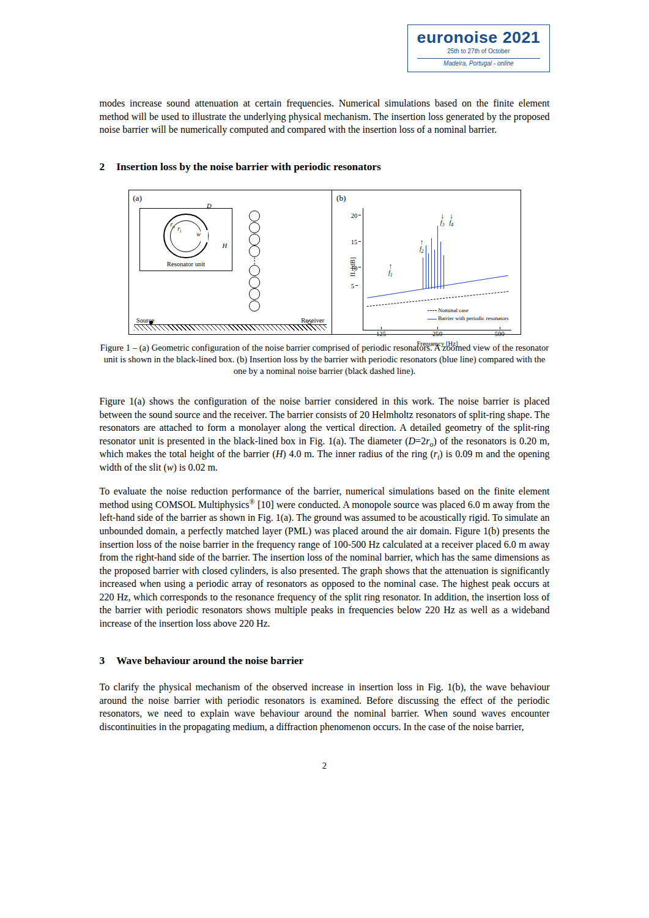euronoise 2021
25th to 27th of October
Madeira, Portugal - online
modes increase sound attenuation at certain frequencies. Numerical simulations based on the finite element method will be used to illustrate the underlying physical mechanism. The insertion loss generated by the proposed noise barrier will be numerically computed and compared with the insertion loss of a nominal barrier.
2 Insertion loss by the noise barrier with periodic resonators
(a)
ro ri w
Resonator unit
D
⋮
H Source Receiver
(b)
IL [dB] 20 15 10 5
↑f1
↑f2
↓f3
↓f4
Nominal case
Barrier with periodic resonators
125 250 500 Frequency [Hz]
Figure 1 – (a) Geometric configuration of the noise barrier comprised of periodic resonators. A zoomed view of the resonator unit is shown in the black-lined box. (b) Insertion loss by the barrier with periodic resonators (blue line) compared with the one by a nominal noise barrier (black dashed line).
Figure 1(a) shows the configuration of the noise barrier considered in this work. The noise barrier is placed between the sound source and the receiver. The barrier consists of 20 Helmholtz resonators of split-ring shape. The resonators are attached to form a monolayer along the vertical direction. A detailed geometry of the split-ring resonator unit is presented in the black-lined box in Fig. 1(a). The diameter (D=2ro) of the resonators is 0.20 m, which makes the total height of the barrier (H) 4.0 m. The inner radius of the ring (ri) is 0.09 m and the opening width of the slit (w) is 0.02 m.
To evaluate the noise reduction performance of the barrier, numerical simulations based on the finite element method using COMSOL Multiphysics® [10] were conducted. A monopole source was placed 6.0 m away from the left-hand side of the barrier as shown in Fig. 1(a). The ground was assumed to be acoustically rigid. To simulate an unbounded domain, a perfectly matched layer (PML) was placed around the air domain. Figure 1(b) presents the insertion loss of the noise barrier in the frequency range of 100-500 Hz calculated at a receiver placed 6.0 m away from the right-hand side of the barrier. The insertion loss of the nominal barrier, which has the same dimensions as the proposed barrier with closed cylinders, is also presented. The graph shows that the attenuation is significantly increased when using a periodic array of resonators as opposed to the nominal case. The highest peak occurs at 220 Hz, which corresponds to the resonance frequency of the split ring resonator. In addition, the insertion loss of the barrier with periodic resonators shows multiple peaks in frequencies below 220 Hz as well as a wideband increase of the insertion loss above 220 Hz.
3 Wave behaviour around the noise barrier
To clarify the physical mechanism of the observed increase in insertion loss in Fig. 1(b), the wave behaviour around the noise barrier with periodic resonators is examined. Before discussing the effect of the periodic resonators, we need to explain wave behaviour around the nominal barrier. When sound waves encounter discontinuities in the propagating medium, a diffraction phenomenon occurs. In the case of the noise barrier,
2